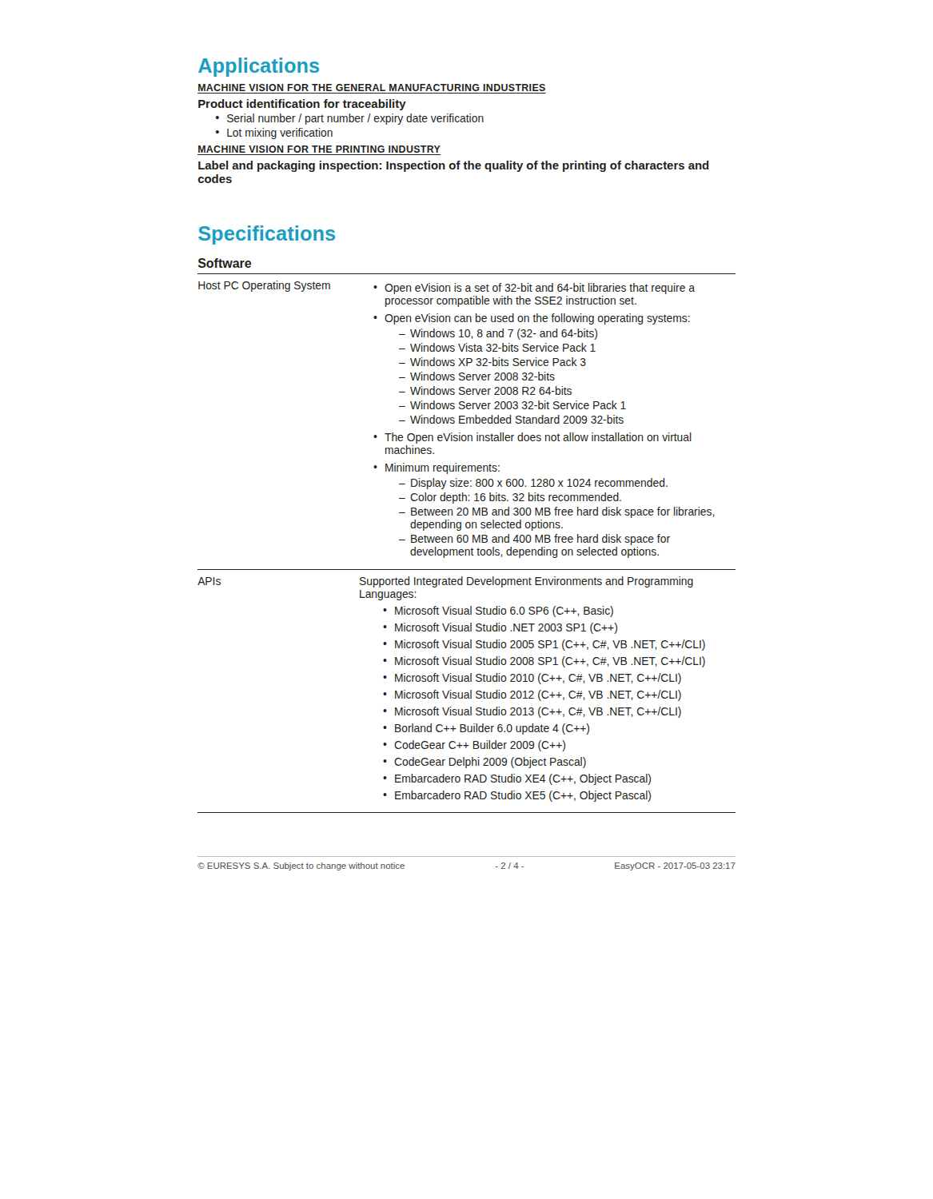Applications
MACHINE VISION FOR THE GENERAL MANUFACTURING INDUSTRIES
Product identification for traceability
Serial number / part number / expiry date verification
Lot mixing verification
MACHINE VISION FOR THE PRINTING INDUSTRY
Label and packaging inspection: Inspection of the quality of the printing of characters and codes
Specifications
Software
| Host PC Operating System | Open eVision is a set of 32-bit and 64-bit libraries that require a processor compatible with the SSE2 instruction set. Open eVision can be used on the following operating systems: Windows 10, 8 and 7 (32- and 64-bits) Windows Vista 32-bits Service Pack 1 Windows XP 32-bits Service Pack 3 Windows Server 2008 32-bits Windows Server 2008 R2 64-bits Windows Server 2003 32-bit Service Pack 1 Windows Embedded Standard 2009 32-bits The Open eVision installer does not allow installation on virtual machines. Minimum requirements: Display size: 800 x 600. 1280 x 1024 recommended. Color depth: 16 bits. 32 bits recommended. Between 20 MB and 300 MB free hard disk space for libraries, depending on selected options. Between 60 MB and 400 MB free hard disk space for development tools, depending on selected options. |
| APIs | Supported Integrated Development Environments and Programming Languages: Microsoft Visual Studio 6.0 SP6 (C++, Basic) Microsoft Visual Studio .NET 2003 SP1 (C++) Microsoft Visual Studio 2005 SP1 (C++, C#, VB .NET, C++/CLI) Microsoft Visual Studio 2008 SP1 (C++, C#, VB .NET, C++/CLI) Microsoft Visual Studio 2010 (C++, C#, VB .NET, C++/CLI) Microsoft Visual Studio 2012 (C++, C#, VB .NET, C++/CLI) Microsoft Visual Studio 2013 (C++, C#, VB .NET, C++/CLI) Borland C++ Builder 6.0 update 4 (C++) CodeGear C++ Builder 2009 (C++) CodeGear Delphi 2009 (Object Pascal) Embarcadero RAD Studio XE4 (C++, Object Pascal) Embarcadero RAD Studio XE5 (C++, Object Pascal) |
© EURESYS S.A. Subject to change without notice
- 2 / 4 -
EasyOCR - 2017-05-03 23:17